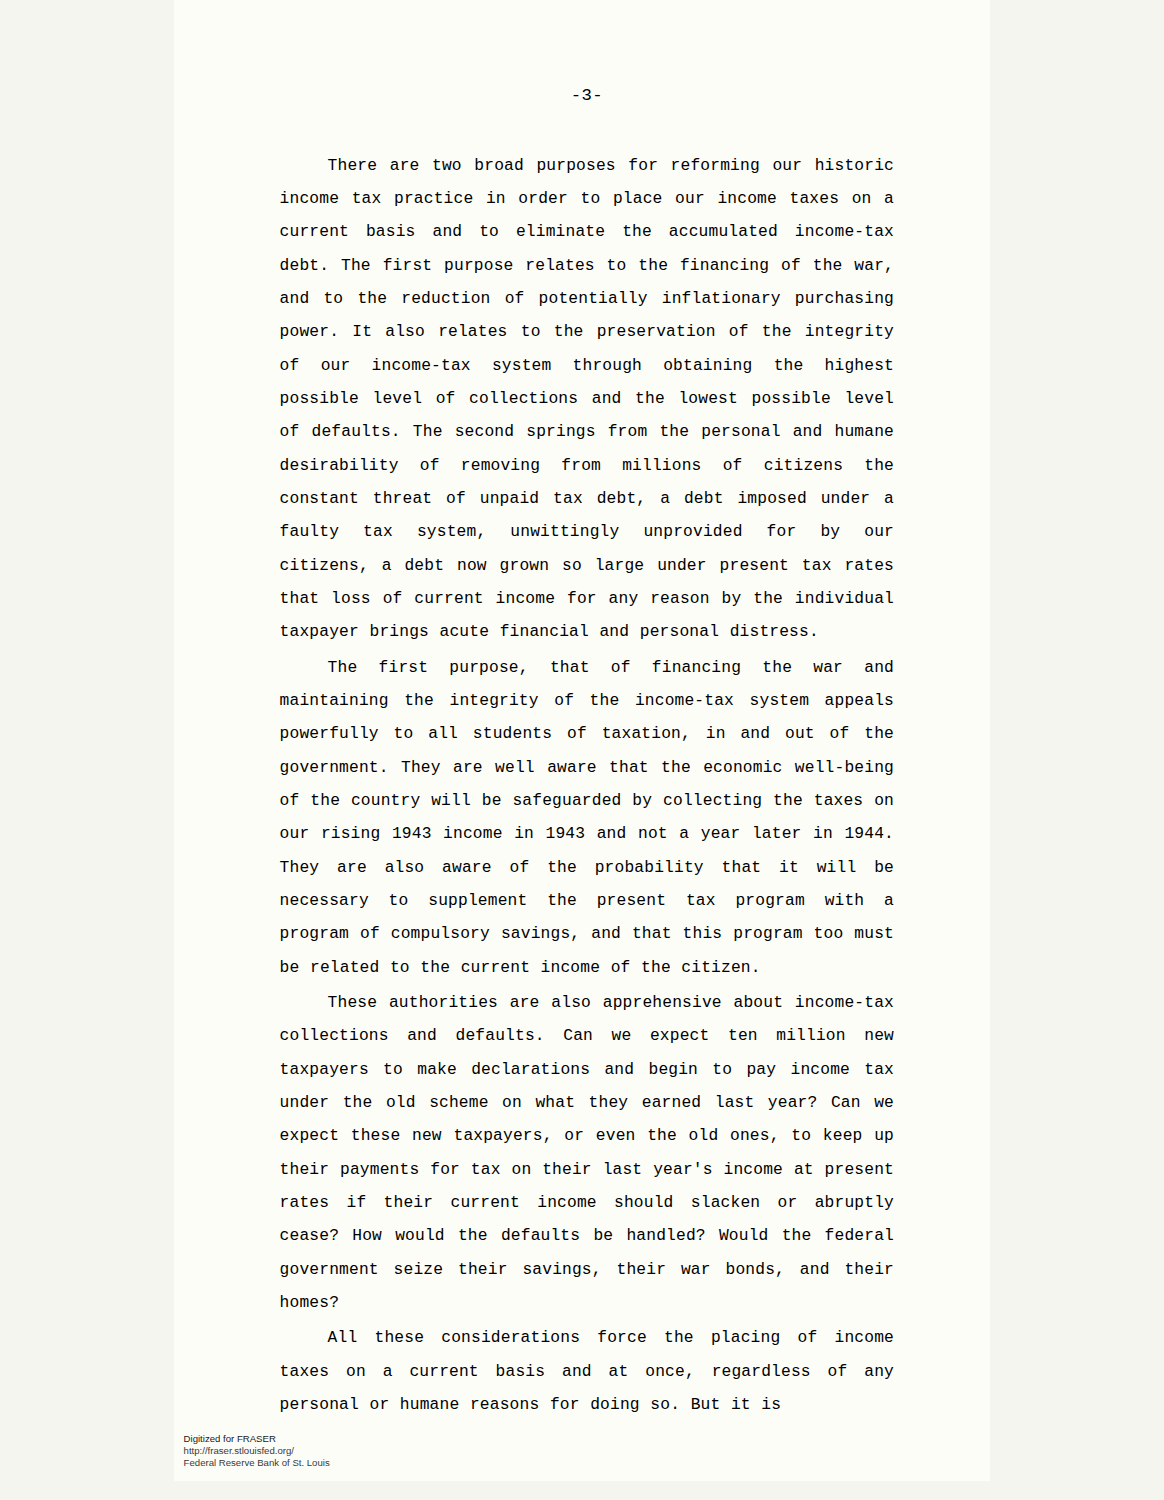-3-
There are two broad purposes for reforming our historic income tax practice in order to place our income taxes on a current basis and to eliminate the accumulated income-tax debt. The first purpose relates to the financing of the war, and to the reduction of potentially inflationary purchasing power. It also relates to the preservation of the integrity of our income-tax system through obtaining the highest possible level of collections and the lowest possible level of defaults. The second springs from the personal and humane desirability of removing from millions of citizens the constant threat of unpaid tax debt, a debt imposed under a faulty tax system, unwittingly unprovided for by our citizens, a debt now grown so large under present tax rates that loss of current income for any reason by the individual taxpayer brings acute financial and personal distress.
The first purpose, that of financing the war and maintaining the integrity of the income-tax system appeals powerfully to all students of taxation, in and out of the government. They are well aware that the economic well-being of the country will be safeguarded by collecting the taxes on our rising 1943 income in 1943 and not a year later in 1944. They are also aware of the probability that it will be necessary to supplement the present tax program with a program of compulsory savings, and that this program too must be related to the current income of the citizen.
These authorities are also apprehensive about income-tax collections and defaults. Can we expect ten million new taxpayers to make declarations and begin to pay income tax under the old scheme on what they earned last year? Can we expect these new taxpayers, or even the old ones, to keep up their payments for tax on their last year's income at present rates if their current income should slacken or abruptly cease? How would the defaults be handled? Would the federal government seize their savings, their war bonds, and their homes?
All these considerations force the placing of income taxes on a current basis and at once, regardless of any personal or humane reasons for doing so. But it is
Digitized for FRASER
http://fraser.stlouisfed.org/
Federal Reserve Bank of St. Louis